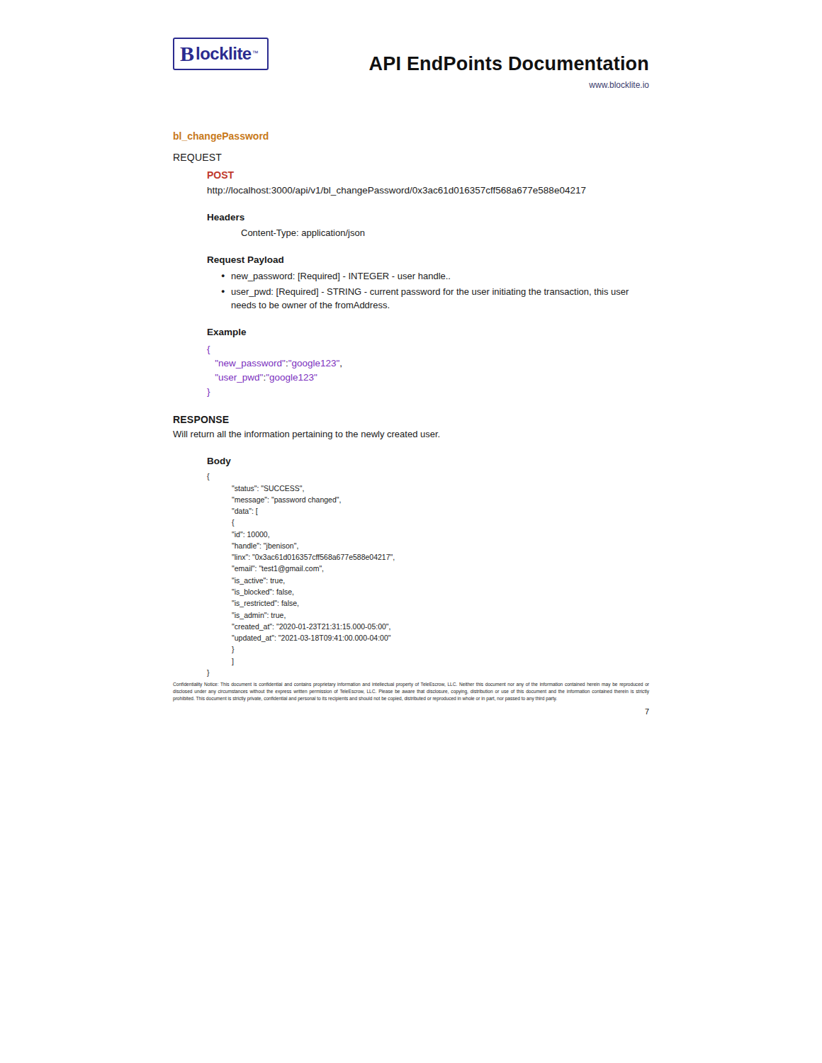Blocklite™
API EndPoints Documentation
www.blocklite.io
bl_changePassword
REQUEST
POST
http://localhost:3000/api/v1/bl_changePassword/0x3ac61d016357cff568a677e588e04217
Headers
Content-Type: application/json
Request Payload
new_password: [Required] - INTEGER - user handle..
user_pwd: [Required] - STRING - current password for the user initiating the transaction, this user needs to be owner of the fromAddress.
Example
{
   "new_password":"google123",
   "user_pwd":"google123"
}
RESPONSE
Will return all the information pertaining to the newly created user.
Body
{
            "status": "SUCCESS",
            "message": "password changed",
            "data": [
            {
            "id": 10000,
            "handle": "jbenison",
            "linx": "0x3ac61d016357cff568a677e588e04217",
            "email": "test1@gmail.com",
            "is_active": true,
            "is_blocked": false,
            "is_restricted": false,
            "is_admin": true,
            "created_at": "2020-01-23T21:31:15.000-05:00",
            "updated_at": "2021-03-18T09:41:00.000-04:00"
            }
            ]
}
Confidentiality Notice: This document is confidential and contains proprietary information and intellectual property of TeleEscrow, LLC. Neither this document nor any of the information contained herein may be reproduced or disclosed under any circumstances without the express written permission of TeleEscrow, LLC. Please be aware that disclosure, copying, distribution or use of this document and the information contained therein is strictly prohibited. This document is strictly private, confidential and personal to its recipients and should not be copied, distributed or reproduced in whole or in part, nor passed to any third party.
7